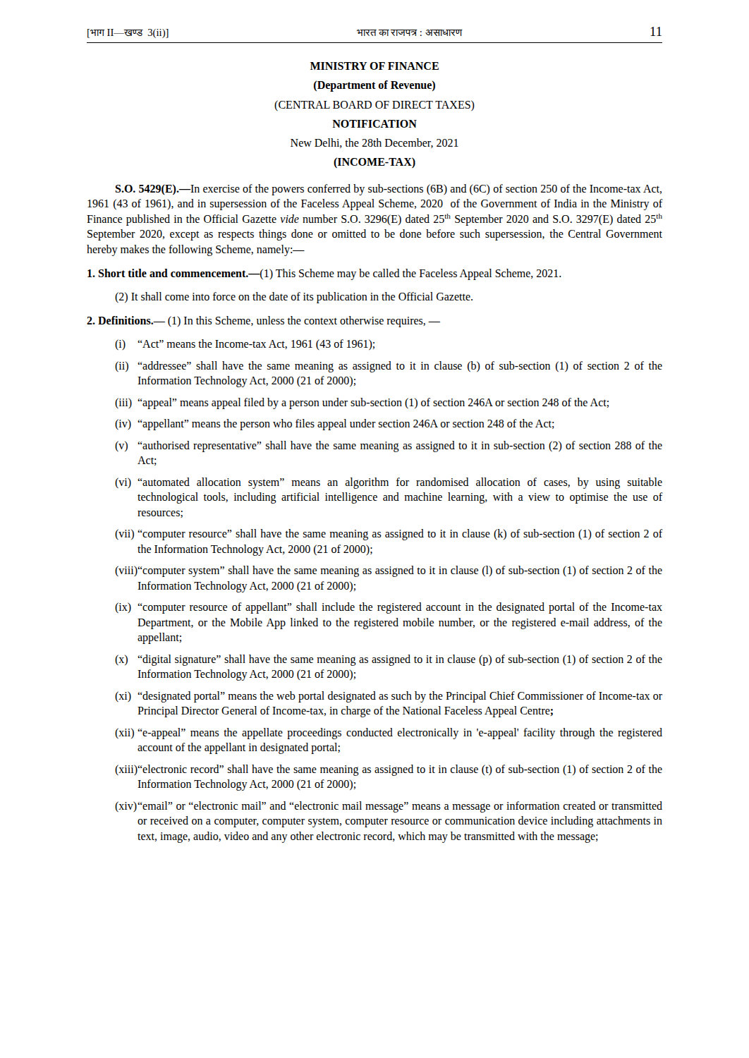[भाग II—खण्ड 3(ii)] भारत का राजपत्र : असाधारण 11
MINISTRY OF FINANCE
(Department of Revenue)
(CENTRAL BOARD OF DIRECT TAXES)
NOTIFICATION
New Delhi, the 28th December, 2021
(INCOME-TAX)
S.O. 5429(E).—In exercise of the powers conferred by sub-sections (6B) and (6C) of section 250 of the Income-tax Act, 1961 (43 of 1961), and in supersession of the Faceless Appeal Scheme, 2020 of the Government of India in the Ministry of Finance published in the Official Gazette vide number S.O. 3296(E) dated 25th September 2020 and S.O. 3297(E) dated 25th September 2020, except as respects things done or omitted to be done before such supersession, the Central Government hereby makes the following Scheme, namely:—
1. Short title and commencement.—(1) This Scheme may be called the Faceless Appeal Scheme, 2021.
(2) It shall come into force on the date of its publication in the Official Gazette.
2. Definitions.— (1) In this Scheme, unless the context otherwise requires, —
(i)“Act” means the Income-tax Act, 1961 (43 of 1961);
(ii)“addressee” shall have the same meaning as assigned to it in clause (b) of sub-section (1) of section 2 of the Information Technology Act, 2000 (21 of 2000);
(iii)“appeal” means appeal filed by a person under sub-section (1) of section 246A or section 248 of the Act;
(iv)“appellant” means the person who files appeal under section 246A or section 248 of the Act;
(v)“authorised representative” shall have the same meaning as assigned to it in sub-section (2) of section 288 of the Act;
(vi)“automated allocation system” means an algorithm for randomised allocation of cases, by using suitable technological tools, including artificial intelligence and machine learning, with a view to optimise the use of resources;
(vii)“computer resource” shall have the same meaning as assigned to it in clause (k) of sub-section (1) of section 2 of the Information Technology Act, 2000 (21 of 2000);
(viii)“computer system” shall have the same meaning as assigned to it in clause (l) of sub-section (1) of section 2 of the Information Technology Act, 2000 (21 of 2000);
(ix)“computer resource of appellant” shall include the registered account in the designated portal of the Income-tax Department, or the Mobile App linked to the registered mobile number, or the registered e-mail address, of the appellant;
(x)“digital signature” shall have the same meaning as assigned to it in clause (p) of sub-section (1) of section 2 of the Information Technology Act, 2000 (21 of 2000);
(xi)“designated portal” means the web portal designated as such by the Principal Chief Commissioner of Income-tax or Principal Director General of Income-tax, in charge of the National Faceless Appeal Centre;
(xii)“e-appeal” means the appellate proceedings conducted electronically in 'e-appeal' facility through the registered account of the appellant in designated portal;
(xiii)“electronic record” shall have the same meaning as assigned to it in clause (t) of sub-section (1) of section 2 of the Information Technology Act, 2000 (21 of 2000);
(xiv)“email” or “electronic mail” and “electronic mail message” means a message or information created or transmitted or received on a computer, computer system, computer resource or communication device including attachments in text, image, audio, video and any other electronic record, which may be transmitted with the message;